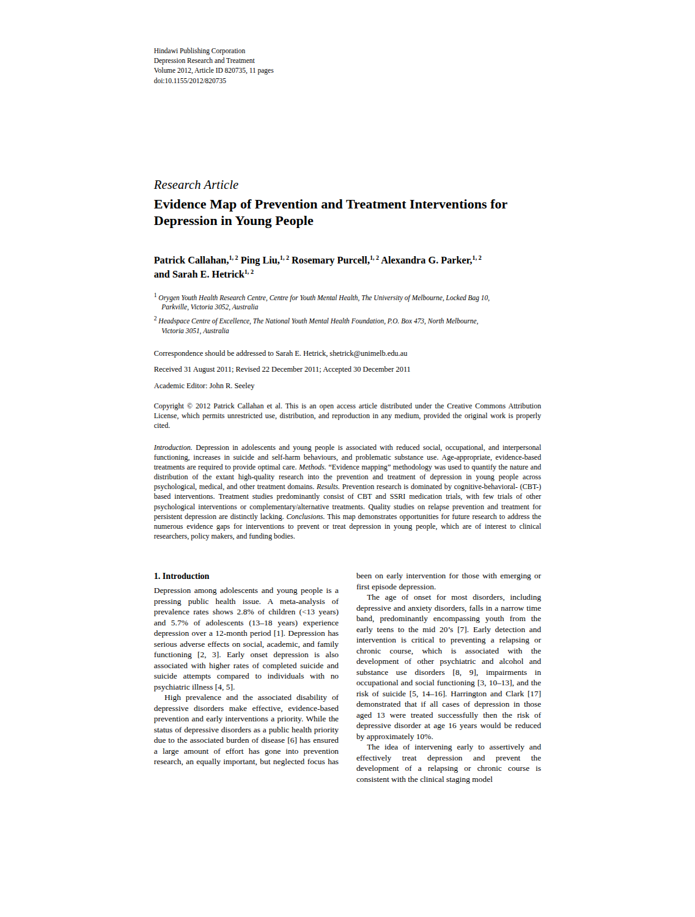Hindawi Publishing Corporation
Depression Research and Treatment
Volume 2012, Article ID 820735, 11 pages
doi:10.1155/2012/820735
Research Article
Evidence Map of Prevention and Treatment Interventions for
Depression in Young People
Patrick Callahan,1, 2 Ping Liu,1, 2 Rosemary Purcell,1, 2 Alexandra G. Parker,1, 2
and Sarah E. Hetrick1, 2
1 Orygen Youth Health Research Centre, Centre for Youth Mental Health, The University of Melbourne, Locked Bag 10,
Parkville, Victoria 3052, Australia
2 Headspace Centre of Excellence, The National Youth Mental Health Foundation, P.O. Box 473, North Melbourne,
Victoria 3051, Australia
Correspondence should be addressed to Sarah E. Hetrick, shetrick@unimelb.edu.au
Received 31 August 2011; Revised 22 December 2011; Accepted 30 December 2011
Academic Editor: John R. Seeley
Copyright © 2012 Patrick Callahan et al. This is an open access article distributed under the Creative Commons Attribution License, which permits unrestricted use, distribution, and reproduction in any medium, provided the original work is properly cited.
Introduction. Depression in adolescents and young people is associated with reduced social, occupational, and interpersonal functioning, increases in suicide and self-harm behaviours, and problematic substance use. Age-appropriate, evidence-based treatments are required to provide optimal care. Methods. “Evidence mapping” methodology was used to quantify the nature and distribution of the extant high-quality research into the prevention and treatment of depression in young people across psychological, medical, and other treatment domains. Results. Prevention research is dominated by cognitive-behavioral- (CBT-) based interventions. Treatment studies predominantly consist of CBT and SSRI medication trials, with few trials of other psychological interventions or complementary/alternative treatments. Quality studies on relapse prevention and treatment for persistent depression are distinctly lacking. Conclusions. This map demonstrates opportunities for future research to address the numerous evidence gaps for interventions to prevent or treat depression in young people, which are of interest to clinical researchers, policy makers, and funding bodies.
1. Introduction
Depression among adolescents and young people is a pressing public health issue. A meta-analysis of prevalence rates shows 2.8% of children (<13 years) and 5.7% of adolescents (13–18 years) experience depression over a 12-month period [1]. Depression has serious adverse effects on social, academic, and family functioning [2, 3]. Early onset depression is also associated with higher rates of completed suicide and suicide attempts compared to individuals with no psychiatric illness [4, 5].
High prevalence and the associated disability of depressive disorders make effective, evidence-based prevention and early interventions a priority. While the status of depressive disorders as a public health priority due to the associated burden of disease [6] has ensured a large amount of effort has gone into prevention research, an equally important, but neglected focus has been on early intervention for those with emerging or first episode depression.
The age of onset for most disorders, including depressive and anxiety disorders, falls in a narrow time band, predominantly encompassing youth from the early teens to the mid 20’s [7]. Early detection and intervention is critical to preventing a relapsing or chronic course, which is associated with the development of other psychiatric and alcohol and substance use disorders [8, 9], impairments in occupational and social functioning [3, 10–13], and the risk of suicide [5, 14–16]. Harrington and Clark [17] demonstrated that if all cases of depression in those aged 13 were treated successfully then the risk of depressive disorder at age 16 years would be reduced by approximately 10%.
The idea of intervening early to assertively and effectively treat depression and prevent the development of a relapsing or chronic course is consistent with the clinical staging model